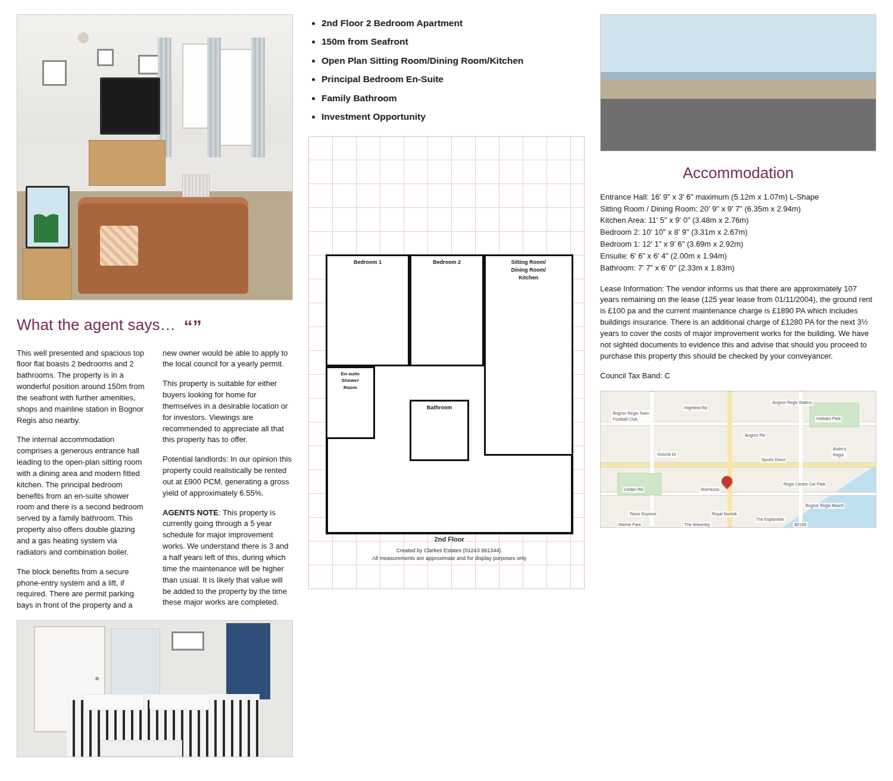What the agent says… “”
This well presented and spacious top floor flat boasts 2 bedrooms and 2 bathrooms. The property is in a wonderful position around 150m from the seafront with further amenities, shops and mainline station in Bognor Regis also nearby.
The internal accommodation comprises a generous entrance hall leading to the open-plan sitting room with a dining area and modern fitted kitchen. The principal bedroom benefits from an en-suite shower room and there is a second bedroom served by a family bathroom. This property also offers double glazing and a gas heating system via radiators and combination boiler.
The block benefits from a secure phone-entry system and a lift, if required. There are permit parking bays in front of the property and a new owner would be able to apply to the local council for a yearly permit.
This property is suitable for either buyers looking for home for themselves in a desirable location or for investors. Viewings are recommended to appreciate all that this property has to offer.
Potential landlords: In our opinion this property could realistically be rented out at £900 PCM, generating a gross yield of approximately 6.55%.
AGENTS NOTE: This property is currently going through a 5 year schedule for major improvement works. We understand there is 3 and a half years left of this, during which time the maintenance will be higher than usual. It is likely that value will be added to the property by the time these major works are completed.
2nd Floor 2 Bedroom Apartment
150m from Seafront
Open Plan Sitting Room/Dining Room/Kitchen
Principal Bedroom En-Suite
Family Bathroom
Investment Opportunity
Bedroom 1
Bedroom 2
Sitting Room/
Dining Room/
Kitchen
En-suite
Shower
Room
Bathroom
2nd Floor Created by Clarkes Estates (01243 861344).
All measurements are approximate and for display purposes only
Accommodation
Entrance Hall: 16' 9" x 3' 6" maximum (5.12m x 1.07m) L-Shape
Sitting Room / Dining Room: 20' 9" x 9' 7" (6.35m x 2.94m)
Kitchen Area: 11' 5" x 9' 0" (3.48m x 2.76m)
Bedroom 2: 10' 10" x 8' 9" (3.31m x 2.67m)
Bedroom 1: 12' 1" x 9' 6" (3.69m x 2.92m)
Ensuite: 6' 6" x 6' 4" (2.00m x 1.94m)
Bathroom: 7' 7" x 6' 0" (2.33m x 1.83m)
Lease Information: The vendor informs us that there are approximately 107 years remaining on the lease (125 year lease from 01/11/2004), the ground rent is £100 pa and the current maintenance charge is £1890 PA which includes buildings insurance. There is an additional charge of £1280 PA for the next 3½ years to cover the costs of major improvement works for the building. We have not sighted documents to evidence this and advise that should you proceed to purchase this property this should be checked by your conveyancer.
Council Tax Band: C
Bognor Regis Town
Football Club Highfield Rd Bognor Regis Station Hotham Park Bognor Rd Victoria Dr Sports Direct Linden Rd Morrisons Regis Centre Car Park Bognor Regis Beach Tesco Express Royal Norfolk Butlin's
Regis Marine Park
Gardens The Waverley The Esplanade B2166